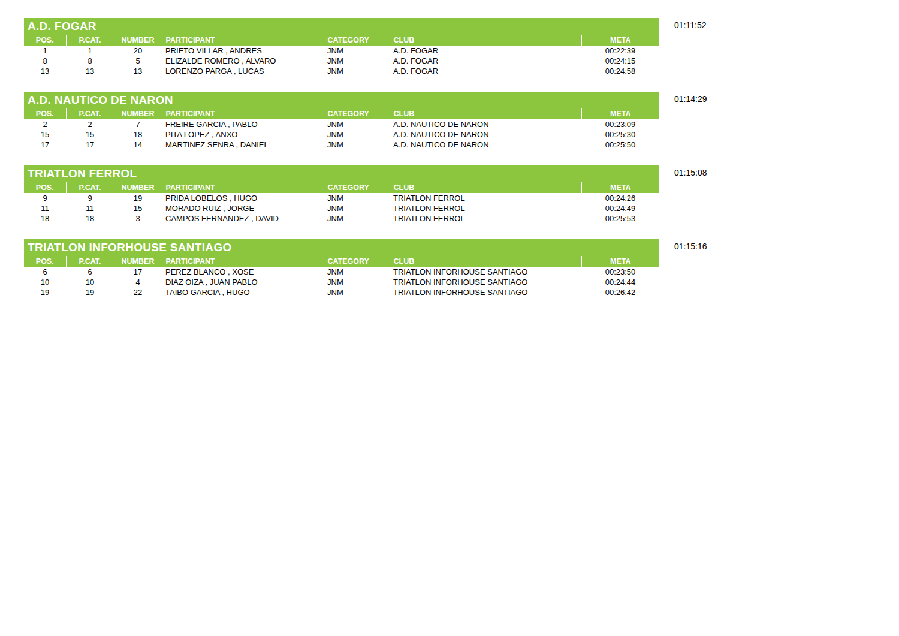| A.D. FOGAR |
| POS. | P.CAT. | NUMBER | PARTICIPANT | CATEGORY | CLUB | META |
| 1 | 1 | 20 | PRIETO VILLAR , ANDRES | JNM | A.D. FOGAR | 00:22:39 |
| 8 | 8 | 5 | ELIZALDE ROMERO , ALVARO | JNM | A.D. FOGAR | 00:24:15 |
| 13 | 13 | 13 | LORENZO PARGA , LUCAS | JNM | A.D. FOGAR | 00:24:58 |
01:11:52
| A.D. NAUTICO DE NARON |
| POS. | P.CAT. | NUMBER | PARTICIPANT | CATEGORY | CLUB | META |
| 2 | 2 | 7 | FREIRE GARCIA , PABLO | JNM | A.D. NAUTICO DE NARON | 00:23:09 |
| 15 | 15 | 18 | PITA LOPEZ , ANXO | JNM | A.D. NAUTICO DE NARON | 00:25:30 |
| 17 | 17 | 14 | MARTINEZ SENRA , DANIEL | JNM | A.D. NAUTICO DE NARON | 00:25:50 |
01:14:29
| TRIATLON FERROL |
| POS. | P.CAT. | NUMBER | PARTICIPANT | CATEGORY | CLUB | META |
| 9 | 9 | 19 | PRIDA LOBELOS , HUGO | JNM | TRIATLON FERROL | 00:24:26 |
| 11 | 11 | 15 | MORADO RUIZ , JORGE | JNM | TRIATLON FERROL | 00:24:49 |
| 18 | 18 | 3 | CAMPOS FERNANDEZ , DAVID | JNM | TRIATLON FERROL | 00:25:53 |
01:15:08
| TRIATLON INFORHOUSE SANTIAGO |
| POS. | P.CAT. | NUMBER | PARTICIPANT | CATEGORY | CLUB | META |
| 6 | 6 | 17 | PEREZ BLANCO , XOSE | JNM | TRIATLON INFORHOUSE SANTIAGO | 00:23:50 |
| 10 | 10 | 4 | DIAZ OIZA , JUAN PABLO | JNM | TRIATLON INFORHOUSE SANTIAGO | 00:24:44 |
| 19 | 19 | 22 | TAIBO GARCIA , HUGO | JNM | TRIATLON INFORHOUSE SANTIAGO | 00:26:42 |
01:15:16